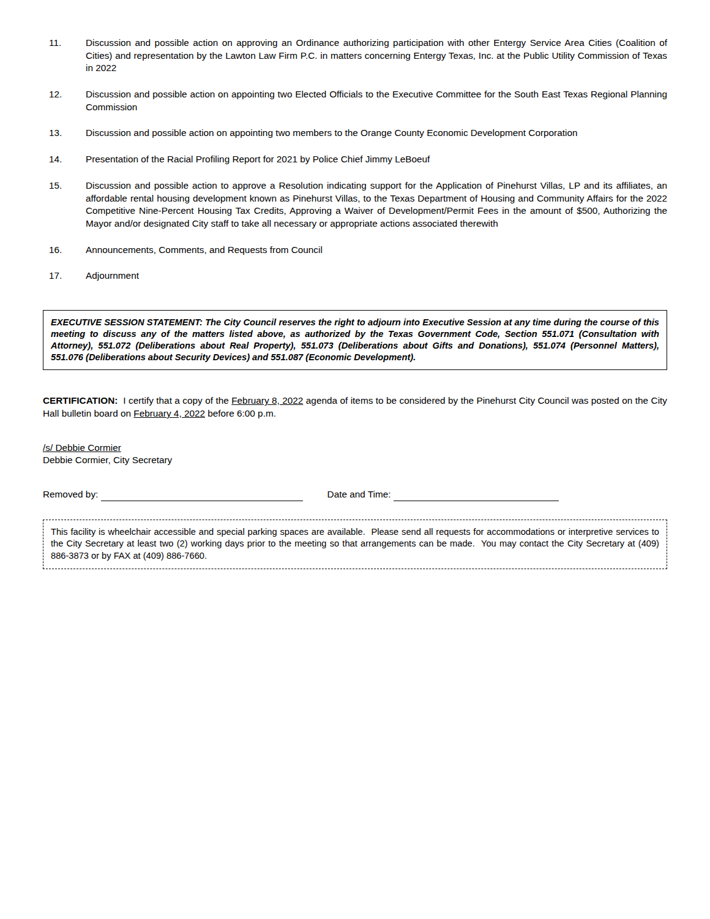11.
Discussion and possible action on approving an Ordinance authorizing participation with other Entergy Service Area Cities (Coalition of Cities) and representation by the Lawton Law Firm P.C. in matters concerning Entergy Texas, Inc. at the Public Utility Commission of Texas in 2022
12.
Discussion and possible action on appointing two Elected Officials to the Executive Committee for the South East Texas Regional Planning Commission
13.
Discussion and possible action on appointing two members to the Orange County Economic Development Corporation
14.
Presentation of the Racial Profiling Report for 2021 by Police Chief Jimmy LeBoeuf
15.
Discussion and possible action to approve a Resolution indicating support for the Application of Pinehurst Villas, LP and its affiliates, an affordable rental housing development known as Pinehurst Villas, to the Texas Department of Housing and Community Affairs for the 2022 Competitive Nine-Percent Housing Tax Credits, Approving a Waiver of Development/Permit Fees in the amount of $500, Authorizing the Mayor and/or designated City staff to take all necessary or appropriate actions associated therewith
16.
Announcements, Comments, and Requests from Council
17.
Adjournment
EXECUTIVE SESSION STATEMENT: The City Council reserves the right to adjourn into Executive Session at any time during the course of this meeting to discuss any of the matters listed above, as authorized by the Texas Government Code, Section 551.071 (Consultation with Attorney), 551.072 (Deliberations about Real Property), 551.073 (Deliberations about Gifts and Donations), 551.074 (Personnel Matters), 551.076 (Deliberations about Security Devices) and 551.087 (Economic Development).
CERTIFICATION: I certify that a copy of the February 8, 2022 agenda of items to be considered by the Pinehurst City Council was posted on the City Hall bulletin board on February 4, 2022 before 6:00 p.m.
/s/ Debbie Cormier
Debbie Cormier, City Secretary
Removed by: Date and Time:
This facility is wheelchair accessible and special parking spaces are available. Please send all requests for accommodations or interpretive services to the City Secretary at least two (2) working days prior to the meeting so that arrangements can be made. You may contact the City Secretary at (409) 886-3873 or by FAX at (409) 886-7660.